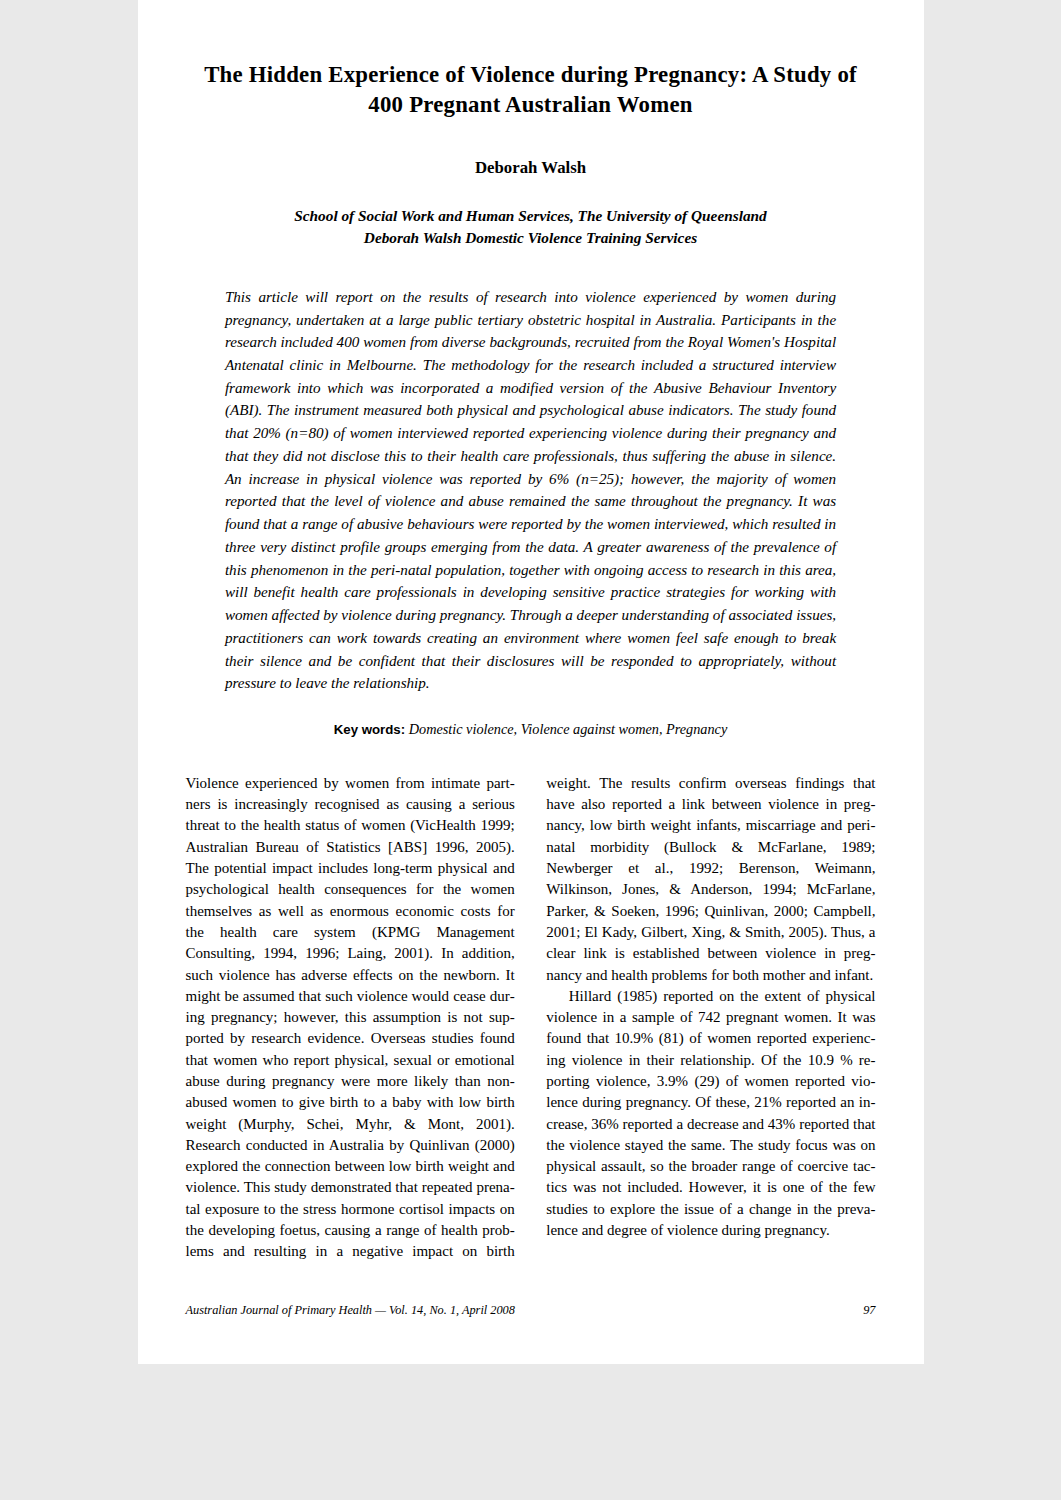The Hidden Experience of Violence during Pregnancy: A Study of 400 Pregnant Australian Women
Deborah Walsh
School of Social Work and Human Services, The University of Queensland
Deborah Walsh Domestic Violence Training Services
This article will report on the results of research into violence experienced by women during pregnancy, undertaken at a large public tertiary obstetric hospital in Australia. Participants in the research included 400 women from diverse backgrounds, recruited from the Royal Women's Hospital Antenatal clinic in Melbourne. The methodology for the research included a structured interview framework into which was incorporated a modified version of the Abusive Behaviour Inventory (ABI). The instrument measured both physical and psychological abuse indicators. The study found that 20% (n=80) of women interviewed reported experiencing violence during their pregnancy and that they did not disclose this to their health care professionals, thus suffering the abuse in silence. An increase in physical violence was reported by 6% (n=25); however, the majority of women reported that the level of violence and abuse remained the same throughout the pregnancy. It was found that a range of abusive behaviours were reported by the women interviewed, which resulted in three very distinct profile groups emerging from the data. A greater awareness of the prevalence of this phenomenon in the peri-natal population, together with ongoing access to research in this area, will benefit health care professionals in developing sensitive practice strategies for working with women affected by violence during pregnancy. Through a deeper understanding of associated issues, practitioners can work towards creating an environment where women feel safe enough to break their silence and be confident that their disclosures will be responded to appropriately, without pressure to leave the relationship.
Key words: Domestic violence, Violence against women, Pregnancy
Violence experienced by women from intimate partners is increasingly recognised as causing a serious threat to the health status of women (VicHealth 1999; Australian Bureau of Statistics [ABS] 1996, 2005). The potential impact includes long-term physical and psychological health consequences for the women themselves as well as enormous economic costs for the health care system (KPMG Management Consulting, 1994, 1996; Laing, 2001). In addition, such violence has adverse effects on the newborn. It might be assumed that such violence would cease during pregnancy; however, this assumption is not supported by research evidence. Overseas studies found that women who report physical, sexual or emotional abuse during pregnancy were more likely than non-abused women to give birth to a baby with low birth weight (Murphy, Schei, Myhr, & Mont, 2001). Research conducted in Australia by Quinlivan (2000) explored the connection between low birth weight and violence. This study demonstrated that repeated prenatal exposure to the stress hormone cortisol impacts on the developing foetus, causing a range of health problems and resulting in a negative impact on birth weight. The results confirm overseas findings that have also reported a link between violence in pregnancy, low birth weight infants, miscarriage and perinatal morbidity (Bullock & McFarlane, 1989; Newberger et al., 1992; Berenson, Weimann, Wilkinson, Jones, & Anderson, 1994; McFarlane, Parker, & Soeken, 1996; Quinlivan, 2000; Campbell, 2001; El Kady, Gilbert, Xing, & Smith, 2005). Thus, a clear link is established between violence in pregnancy and health problems for both mother and infant.
Hillard (1985) reported on the extent of physical violence in a sample of 742 pregnant women. It was found that 10.9% (81) of women reported experiencing violence in their relationship. Of the 10.9 % reporting violence, 3.9% (29) of women reported violence during pregnancy. Of these, 21% reported an increase, 36% reported a decrease and 43% reported that the violence stayed the same. The study focus was on physical assault, so the broader range of coercive tactics was not included. However, it is one of the few studies to explore the issue of a change in the prevalence and degree of violence during pregnancy.
Australian Journal of Primary Health — Vol. 14, No. 1, April 2008 97